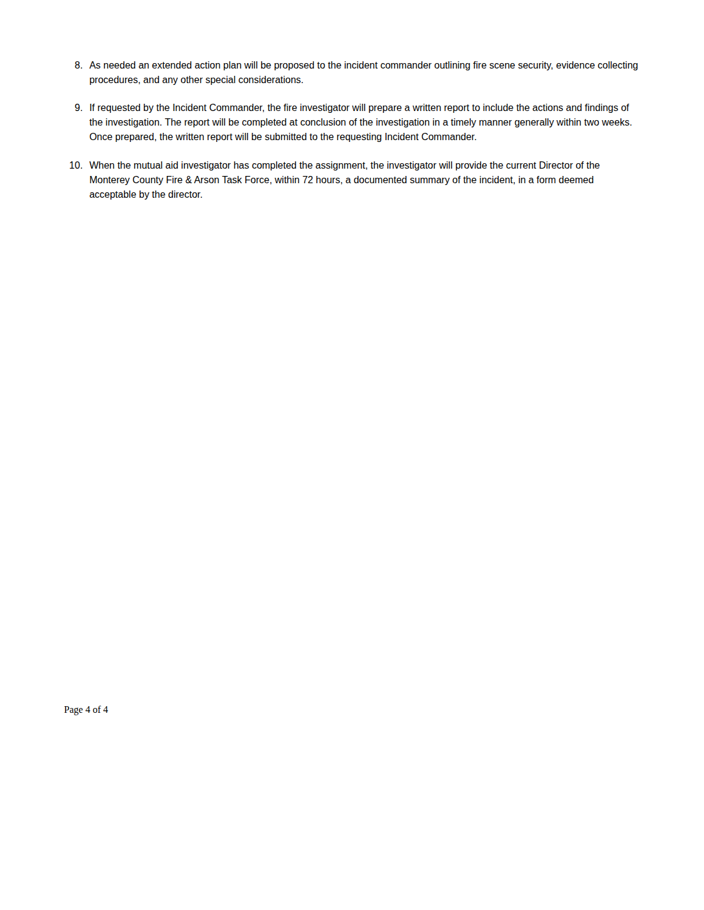As needed an extended action plan will be proposed to the incident commander outlining fire scene security, evidence collecting procedures, and any other special considerations.
If requested by the Incident Commander, the fire investigator will prepare a written report to include the actions and findings of the investigation. The report will be completed at conclusion of the investigation in a timely manner generally within two weeks. Once prepared, the written report will be submitted to the requesting Incident Commander.
When the mutual aid investigator has completed the assignment, the investigator will provide the current Director of the Monterey County Fire & Arson Task Force, within 72 hours, a documented summary of the incident, in a form deemed acceptable by the director.
Page 4 of 4